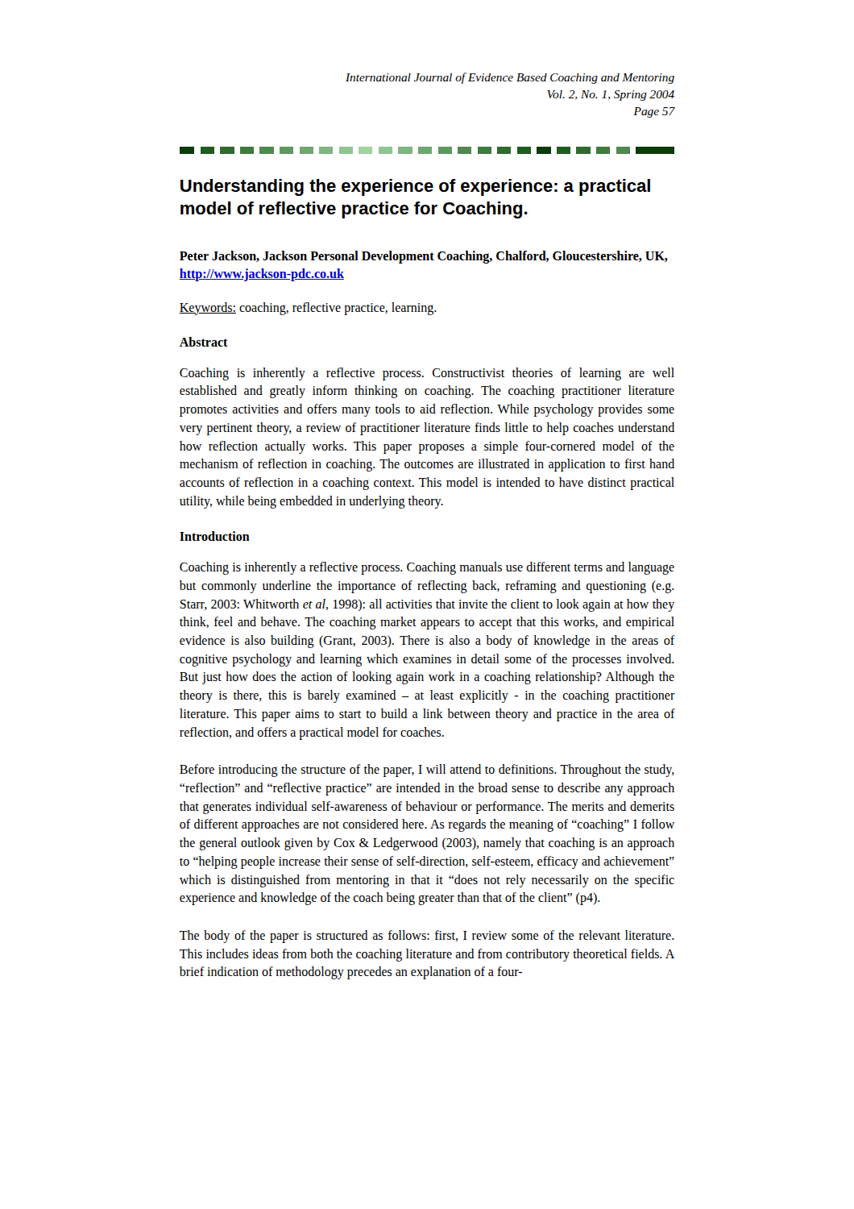International Journal of Evidence Based Coaching and Mentoring
Vol. 2, No. 1, Spring 2004
Page 57
Understanding the experience of experience: a practical model of reflective practice for Coaching.
Peter Jackson, Jackson Personal Development Coaching, Chalford, Gloucestershire, UK, http://www.jackson-pdc.co.uk
Keywords: coaching, reflective practice, learning.
Abstract
Coaching is inherently a reflective process. Constructivist theories of learning are well established and greatly inform thinking on coaching. The coaching practitioner literature promotes activities and offers many tools to aid reflection. While psychology provides some very pertinent theory, a review of practitioner literature finds little to help coaches understand how reflection actually works. This paper proposes a simple four-cornered model of the mechanism of reflection in coaching. The outcomes are illustrated in application to first hand accounts of reflection in a coaching context. This model is intended to have distinct practical utility, while being embedded in underlying theory.
Introduction
Coaching is inherently a reflective process. Coaching manuals use different terms and language but commonly underline the importance of reflecting back, reframing and questioning (e.g. Starr, 2003: Whitworth et al, 1998): all activities that invite the client to look again at how they think, feel and behave. The coaching market appears to accept that this works, and empirical evidence is also building (Grant, 2003). There is also a body of knowledge in the areas of cognitive psychology and learning which examines in detail some of the processes involved. But just how does the action of looking again work in a coaching relationship? Although the theory is there, this is barely examined – at least explicitly - in the coaching practitioner literature. This paper aims to start to build a link between theory and practice in the area of reflection, and offers a practical model for coaches.
Before introducing the structure of the paper, I will attend to definitions. Throughout the study, “reflection” and “reflective practice” are intended in the broad sense to describe any approach that generates individual self-awareness of behaviour or performance. The merits and demerits of different approaches are not considered here. As regards the meaning of “coaching” I follow the general outlook given by Cox & Ledgerwood (2003), namely that coaching is an approach to “helping people increase their sense of self-direction, self-esteem, efficacy and achievement” which is distinguished from mentoring in that it “does not rely necessarily on the specific experience and knowledge of the coach being greater than that of the client” (p4).
The body of the paper is structured as follows: first, I review some of the relevant literature. This includes ideas from both the coaching literature and from contributory theoretical fields. A brief indication of methodology precedes an explanation of a four-